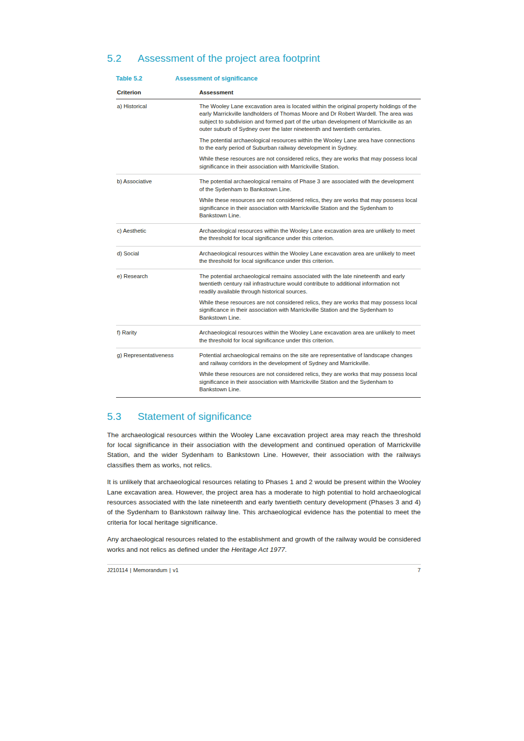5.2 Assessment of the project area footprint
Table 5.2 Assessment of significance
| Criterion | Assessment |
| --- | --- |
| a) Historical | The Wooley Lane excavation area is located within the original property holdings of the early Marrickville landholders of Thomas Moore and Dr Robert Wardell. The area was subject to subdivision and formed part of the urban development of Marrickville as an outer suburb of Sydney over the later nineteenth and twentieth centuries. The potential archaeological resources within the Wooley Lane area have connections to the early period of Suburban railway development in Sydney. While these resources are not considered relics, they are works that may possess local significance in their association with Marrickville Station. |
| b) Associative | The potential archaeological remains of Phase 3 are associated with the development of the Sydenham to Bankstown Line. While these resources are not considered relics, they are works that may possess local significance in their association with Marrickville Station and the Sydenham to Bankstown Line. |
| c) Aesthetic | Archaeological resources within the Wooley Lane excavation area are unlikely to meet the threshold for local significance under this criterion. |
| d) Social | Archaeological resources within the Wooley Lane excavation area are unlikely to meet the threshold for local significance under this criterion. |
| e) Research | The potential archaeological remains associated with the late nineteenth and early twentieth century rail infrastructure would contribute to additional information not readily available through historical sources. While these resources are not considered relics, they are works that may possess local significance in their association with Marrickville Station and the Sydenham to Bankstown Line. |
| f) Rarity | Archaeological resources within the Wooley Lane excavation area are unlikely to meet the threshold for local significance under this criterion. |
| g) Representativeness | Potential archaeological remains on the site are representative of landscape changes and railway corridors in the development of Sydney and Marrickville. While these resources are not considered relics, they are works that may possess local significance in their association with Marrickville Station and the Sydenham to Bankstown Line. |
5.3 Statement of significance
The archaeological resources within the Wooley Lane excavation project area may reach the threshold for local significance in their association with the development and continued operation of Marrickville Station, and the wider Sydenham to Bankstown Line. However, their association with the railways classifies them as works, not relics.
It is unlikely that archaeological resources relating to Phases 1 and 2 would be present within the Wooley Lane excavation area. However, the project area has a moderate to high potential to hold archaeological resources associated with the late nineteenth and early twentieth century development (Phases 3 and 4) of the Sydenham to Bankstown railway line. This archaeological evidence has the potential to meet the criteria for local heritage significance.
Any archaeological resources related to the establishment and growth of the railway would be considered works and not relics as defined under the Heritage Act 1977.
J210114|Memorandum|v1
7